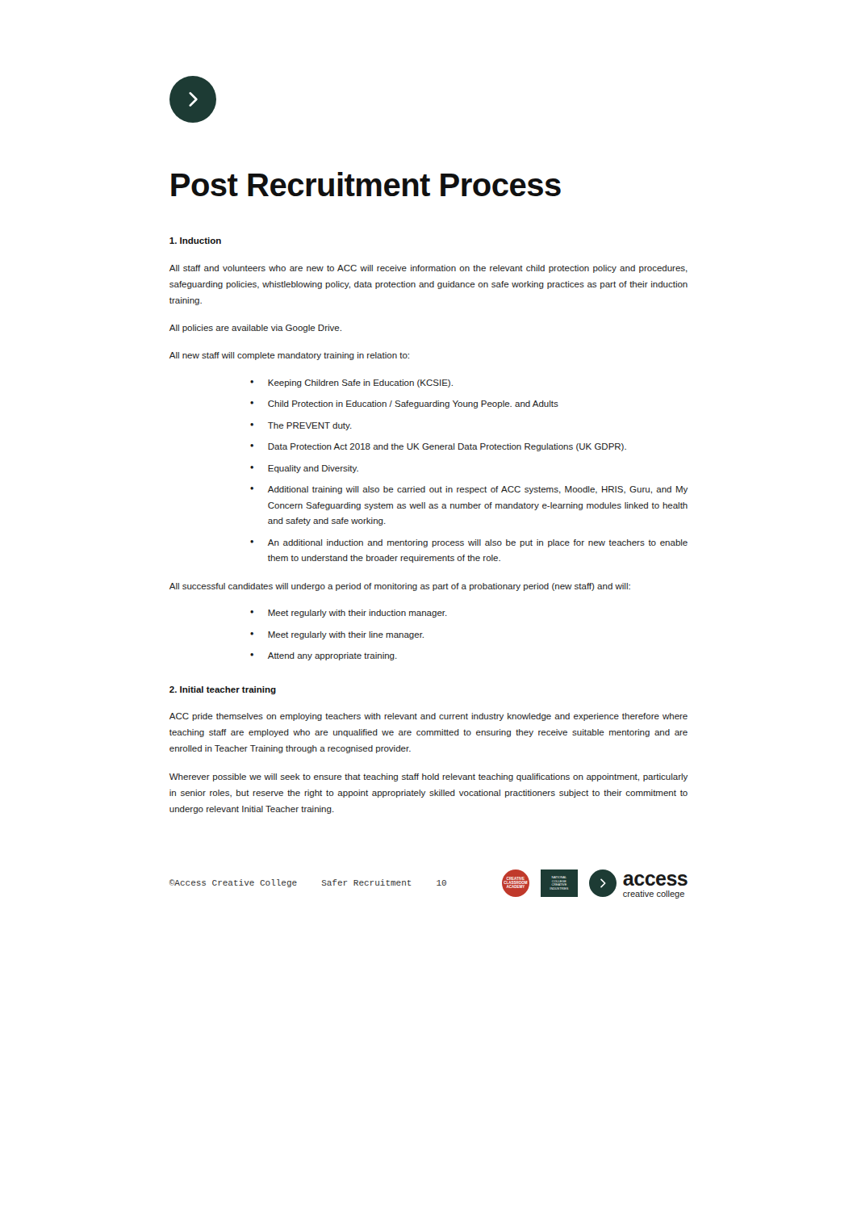Post Recruitment Process
1. Induction
All staff and volunteers who are new to ACC will receive information on the relevant child protection policy and procedures, safeguarding policies, whistleblowing policy, data protection and guidance on safe working practices as part of their induction training.
All policies are available via Google Drive.
All new staff will complete mandatory training in relation to:
Keeping Children Safe in Education (KCSIE).
Child Protection in Education / Safeguarding Young People. and Adults
The PREVENT duty.
Data Protection Act 2018 and the UK General Data Protection Regulations (UK GDPR).
Equality and Diversity.
Additional training will also be carried out in respect of ACC systems, Moodle, HRIS, Guru, and My Concern Safeguarding system as well as a number of mandatory e-learning modules linked to health and safety and safe working.
An additional induction and mentoring process will also be put in place for new teachers to enable them to understand the broader requirements of the role.
All successful candidates will undergo a period of monitoring as part of a probationary period (new staff) and will:
Meet regularly with their induction manager.
Meet regularly with their line manager.
Attend any appropriate training.
2. Initial teacher training
ACC pride themselves on employing teachers with relevant and current industry knowledge and experience therefore where teaching staff are employed who are unqualified we are committed to ensuring they receive suitable mentoring and are enrolled in Teacher Training through a recognised provider.
Wherever possible we will seek to ensure that teaching staff hold relevant teaching qualifications on appointment, particularly in senior roles, but reserve the right to appoint appropriately skilled vocational practitioners subject to their commitment to undergo relevant Initial Teacher training.
©Access Creative College Safer Recruitment 10
CREATIVE
CLASSROOM
ACADEMY
NATIONAL
COLLEGE
CREATIVE
INDUSTRIES
access creative college